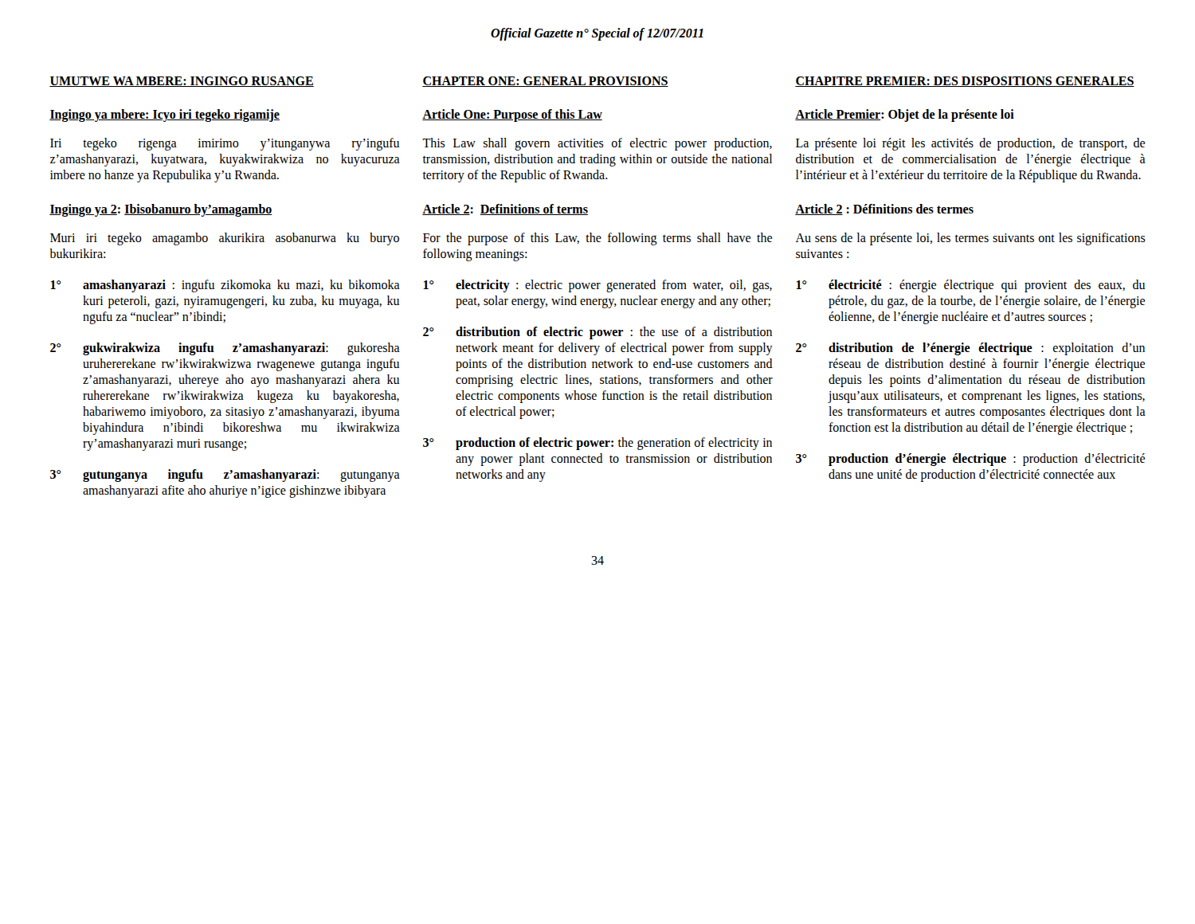Official Gazette n° Special of 12/07/2011
| UMUTWE WA MBERE: INGINGO RUSANGE Ingingo ya mbere: Icyo iri tegeko rigamije Iri tegeko rigenga imirimo y’itunganywa ry’ingufu z’amashanyarazi, kuyatwara, kuyakwirakwiza no kuyacuruza imbere no hanze ya Repubulika y’u Rwanda. Ingingo ya 2 : Ibisobanuro by’amagambo Muri iri tegeko amagambo akurikira asobanurwa ku buryo bukurikira: 1° amashanyarazi : ingufu zikomoka ku mazi, ku bikomoka kuri peteroli, gazi, nyiramugengeri, ku zuba, ku muyaga, ku ngufu za “nuclear” n’ibindi; 2° gukwirakwiza ingufu z’amashanyarazi : gukoresha uruhererekane rw’ikwirakwizwa rwagenewe gutanga ingufu z’amashanyarazi, uhereye aho ayo mashanyarazi ahera ku ruhererekane rw’ikwirakwiza kugeza ku bayakoresha, habariwemo imiyoboro, za sitasiyo z’amashanyarazi, ibyuma biyahindura n’ibindi bikoreshwa mu ikwirakwiza ry’amashanyarazi muri rusange; 3° gutunganya ingufu z’amashanyarazi : gutunganya amashanyarazi afite aho ahuriye n’igice gishinzwe ibibyara | CHAPTER ONE: GENERAL PROVISIONS Article One: Purpose of this Law This Law shall govern activities of electric power production, transmission, distribution and trading within or outside the national territory of the Republic of Rwanda. Article 2 : Definitions of terms For the purpose of this Law, the following terms shall have the following meanings: 1° electricity : electric power generated from water, oil, gas, peat, solar energy, wind energy, nuclear energy and any other; 2° distribution of electric power : the use of a distribution network meant for delivery of electrical power from supply points of the distribution network to end-use customers and comprising electric lines, stations, transformers and other electric components whose function is the retail distribution of electrical power; 3° production of electric power: the generation of electricity in any power plant connected to transmission or distribution networks and any | CHAPITRE PREMIER: DES DISPOSITIONS GENERALES Article Premier : Objet de la présente loi La présente loi régit les activités de production, de transport, de distribution et de commercialisation de l’énergie électrique à l’intérieur et à l’extérieur du territoire de la République du Rwanda. Article 2 : Définitions des termes Au sens de la présente loi, les termes suivants ont les significations suivantes : 1° électricité : énergie électrique qui provient des eaux, du pétrole, du gaz, de la tourbe, de l’énergie solaire, de l’énergie éolienne, de l’énergie nucléaire et d’autres sources ; 2° distribution de l’énergie électrique : exploitation d’un réseau de distribution destiné à fournir l’énergie électrique depuis les points d’alimentation du réseau de distribution jusqu’aux utilisateurs, et comprenant les lignes, les stations, les transformateurs et autres composantes électriques dont la fonction est la distribution au détail de l’énergie électrique ; 3° production d’énergie électrique : production d’électricité dans une unité de production d’électricité connectée aux |
34